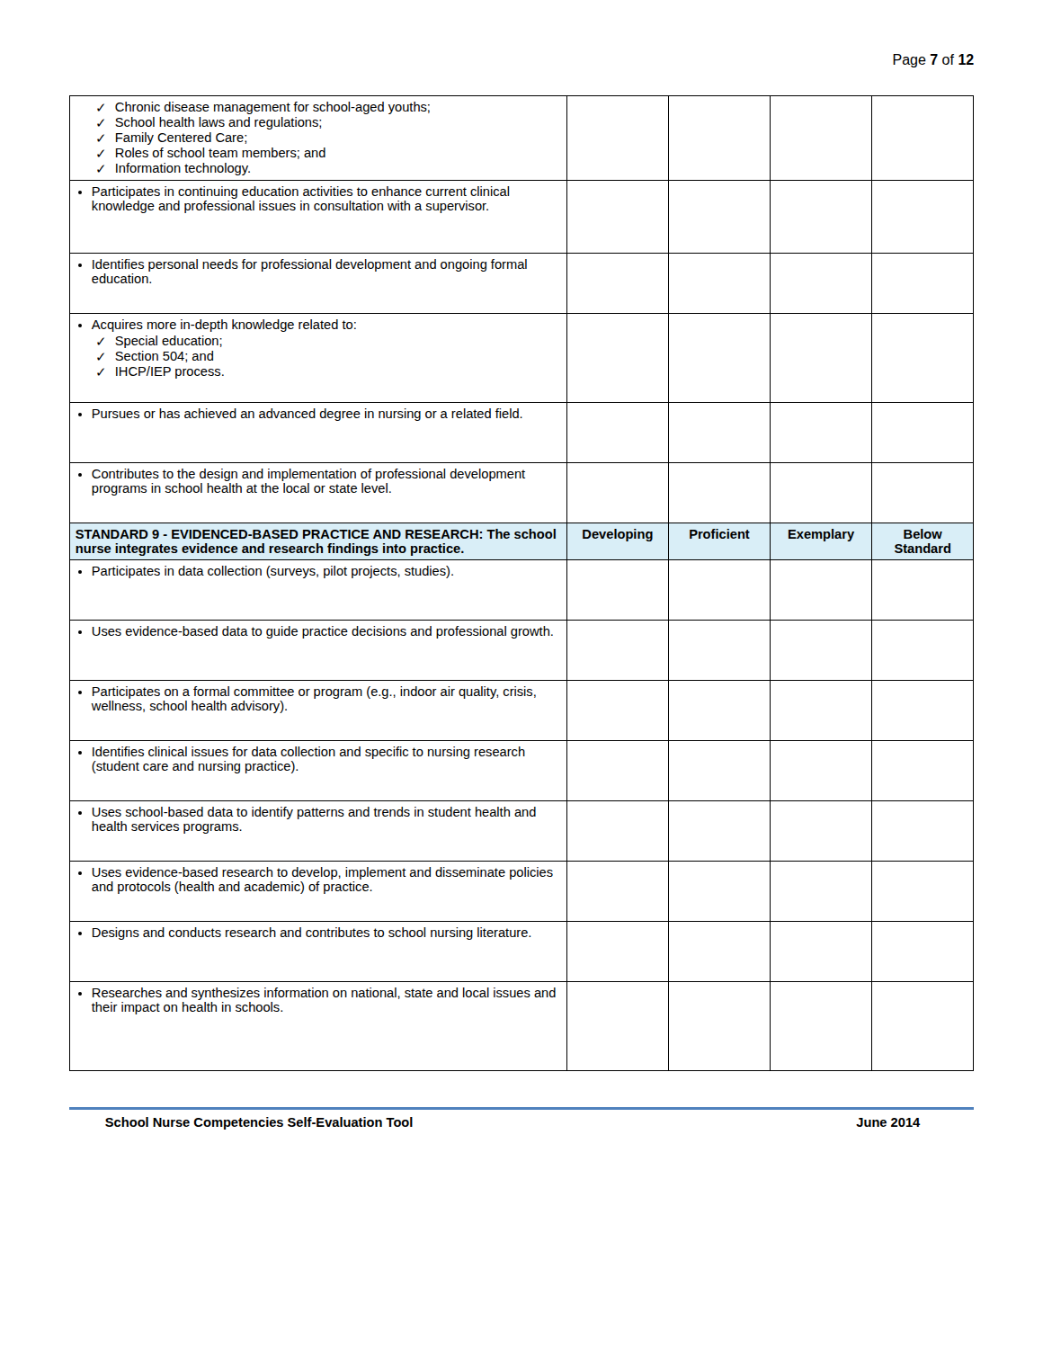Page 7 of 12
| Chronic disease management for school-aged youths; School health laws and regulations; Family Centered Care; Roles of school team members; and Information technology. | | | | |
| Participates in continuing education activities to enhance current clinical knowledge and professional issues in consultation with a supervisor. | | | | |
| Identifies personal needs for professional development and ongoing formal education. | | | | |
| Acquires more in-depth knowledge related to: Special education; Section 504; and IHCP/IEP process. | | | | |
| Pursues or has achieved an advanced degree in nursing or a related field. | | | | |
| Contributes to the design and implementation of professional development programs in school health at the local or state level. | | | | |
| STANDARD 9 - EVIDENCED-BASED PRACTICE AND RESEARCH: The school nurse integrates evidence and research findings into practice. | Developing | Proficient | Exemplary | Below Standard |
| Participates in data collection (surveys, pilot projects, studies). | | | | |
| Uses evidence-based data to guide practice decisions and professional growth. | | | | |
| Participates on a formal committee or program (e.g., indoor air quality, crisis, wellness, school health advisory). | | | | |
| Identifies clinical issues for data collection and specific to nursing research (student care and nursing practice). | | | | |
| Uses school-based data to identify patterns and trends in student health and health services programs. | | | | |
| Uses evidence-based research to develop, implement and disseminate policies and protocols (health and academic) of practice. | | | | |
| Designs and conducts research and contributes to school nursing literature. | | | | |
| Researches and synthesizes information on national, state and local issues and their impact on health in schools. | | | | |
School Nurse Competencies Self-Evaluation Tool June 2014